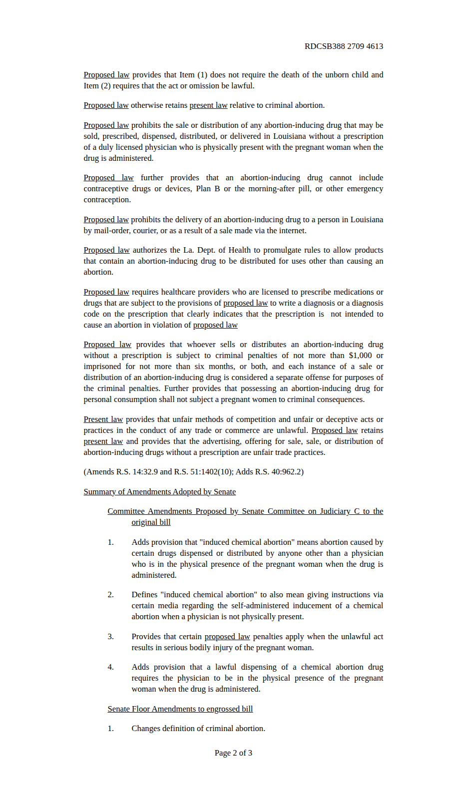RDCSB388 2709 4613
Proposed law provides that Item (1) does not require the death of the unborn child and Item (2) requires that the act or omission be lawful.
Proposed law otherwise retains present law relative to criminal abortion.
Proposed law prohibits the sale or distribution of any abortion-inducing drug that may be sold, prescribed, dispensed, distributed, or delivered in Louisiana without a prescription of a duly licensed physician who is physically present with the pregnant woman when the drug is administered.
Proposed law further provides that an abortion-inducing drug cannot include contraceptive drugs or devices, Plan B or the morning-after pill, or other emergency contraception.
Proposed law prohibits the delivery of an abortion-inducing drug to a person in Louisiana by mail-order, courier, or as a result of a sale made via the internet.
Proposed law authorizes the La. Dept. of Health to promulgate rules to allow products that contain an abortion-inducing drug to be distributed for uses other than causing an abortion.
Proposed law requires healthcare providers who are licensed to prescribe medications or drugs that are subject to the provisions of proposed law to write a diagnosis or a diagnosis code on the prescription that clearly indicates that the prescription is not intended to cause an abortion in violation of proposed law
Proposed law provides that whoever sells or distributes an abortion-inducing drug without a prescription is subject to criminal penalties of not more than $1,000 or imprisoned for not more than six months, or both, and each instance of a sale or distribution of an abortion-inducing drug is considered a separate offense for purposes of the criminal penalties. Further provides that possessing an abortion-inducing drug for personal consumption shall not subject a pregnant women to criminal consequences.
Present law provides that unfair methods of competition and unfair or deceptive acts or practices in the conduct of any trade or commerce are unlawful. Proposed law retains present law and provides that the advertising, offering for sale, sale, or distribution of abortion-inducing drugs without a prescription are unfair trade practices.
(Amends R.S. 14:32.9 and R.S. 51:1402(10); Adds R.S. 40:962.2)
Summary of Amendments Adopted by Senate
Committee Amendments Proposed by Senate Committee on Judiciary C to the original bill
1. Adds provision that "induced chemical abortion" means abortion caused by certain drugs dispensed or distributed by anyone other than a physician who is in the physical presence of the pregnant woman when the drug is administered.
2. Defines "induced chemical abortion" to also mean giving instructions via certain media regarding the self-administered inducement of a chemical abortion when a physician is not physically present.
3. Provides that certain proposed law penalties apply when the unlawful act results in serious bodily injury of the pregnant woman.
4. Adds provision that a lawful dispensing of a chemical abortion drug requires the physician to be in the physical presence of the pregnant woman when the drug is administered.
Senate Floor Amendments to engrossed bill
1. Changes definition of criminal abortion.
Page 2 of 3